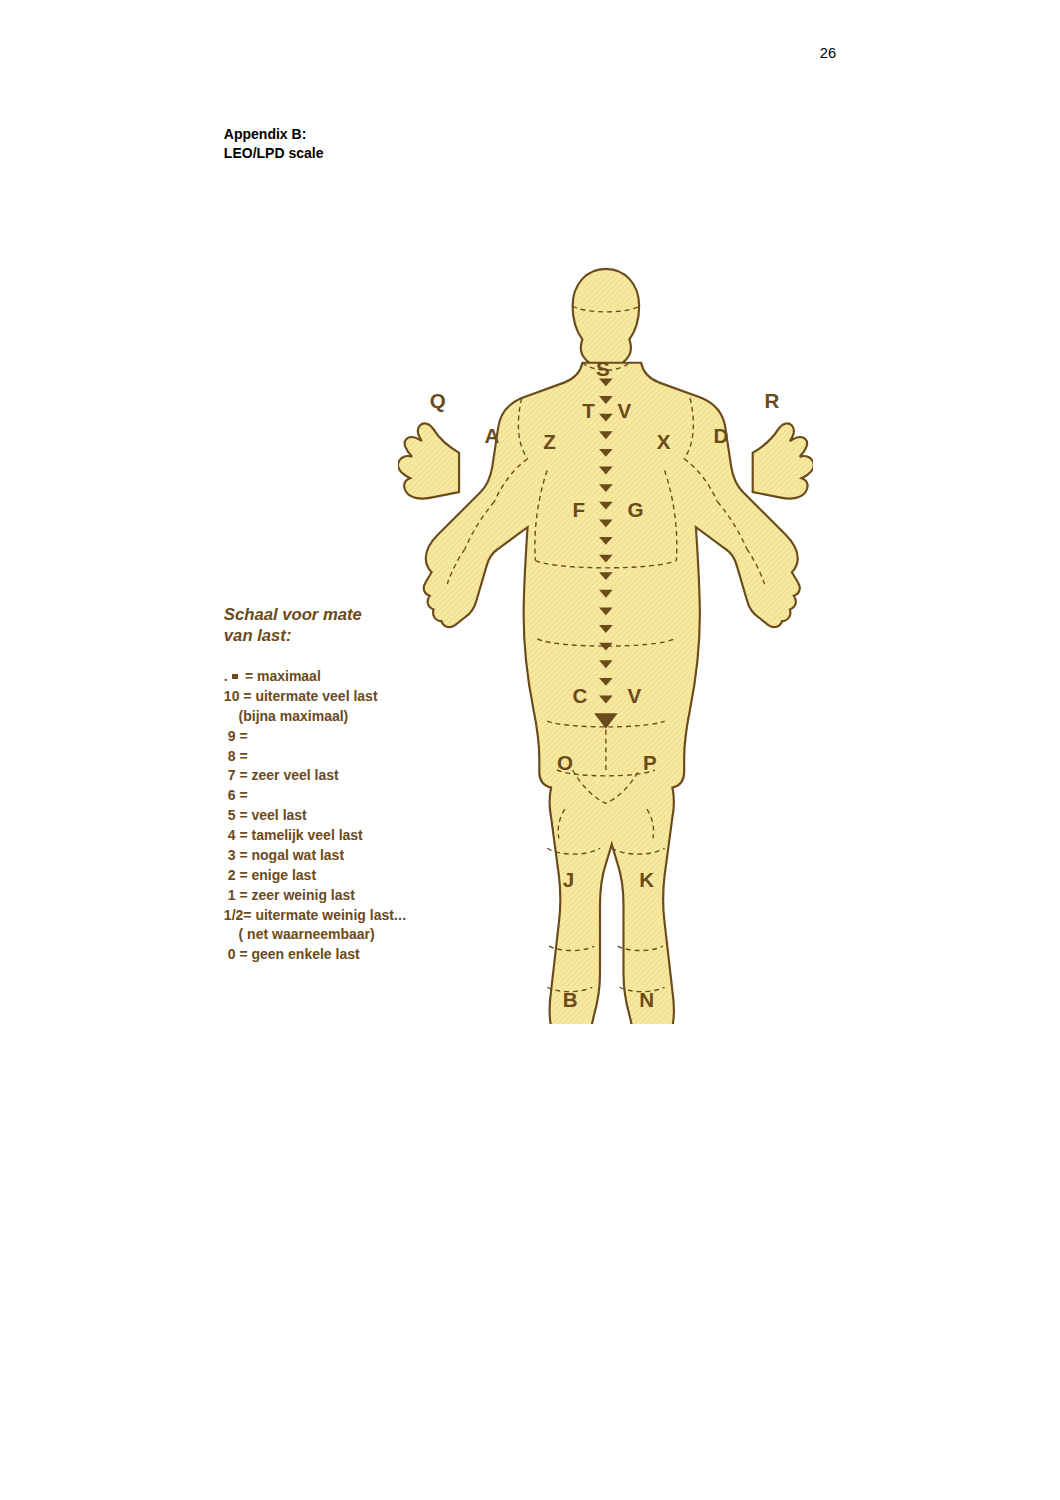26
Appendix B:
LEO/LPD scale
Schaal voor mate
van last:
. = maximaal
10 = uitermate veel last
(bijna maximaal)
9 =
8 =
7 = zeer veel last
6 =
5 = veel last
4 = tamelijk veel last
3 = nogal wat last
2 = enige last
1 = zeer weinig last
1/2= uitermate weinig last...
( net waarneembaar)
0 = geen enkele last
Q R S T V A D Z X F G C V O P J K B N